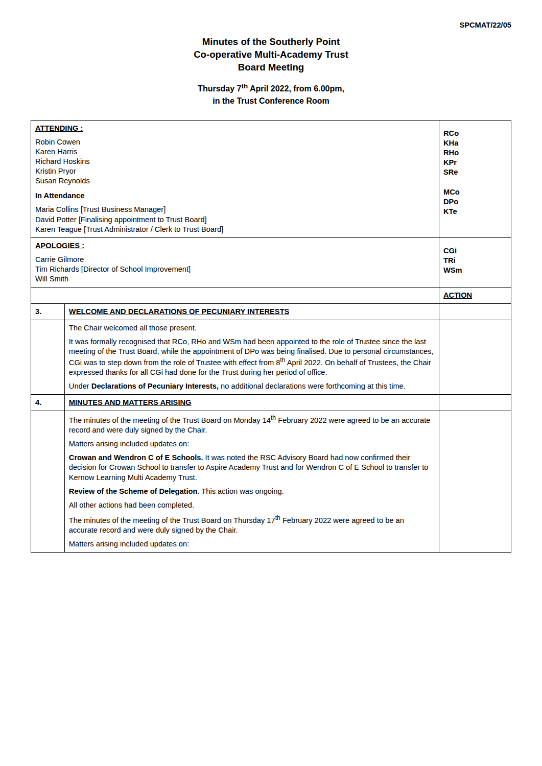SPCMAT/22/05
Minutes of the Southerly Point
Co-operative Multi-Academy Trust
Board Meeting
Thursday 7th April 2022, from 6.00pm,
in the Trust Conference Room
| ATTENDING : Robin Cowen Karen Harris Richard Hoskins Kristin Pryor Susan Reynolds In Attendance Maria Collins [Trust Business Manager] David Potter [Finalising appointment to Trust Board] Karen Teague [Trust Administrator / Clerk to Trust Board] | RCo KHa RHo KPr SRe MCo DPo KTe |
| APOLOGIES : Carrie Gilmore Tim Richards [Director of School Improvement] Will Smith | CGi TRi WSm |
| | ACTION |
| 3. | WELCOME AND DECLARATIONS OF PECUNIARY INTERESTS | |
| | The Chair welcomed all those present. It was formally recognised that RCo, RHo and WSm had been appointed to the role of Trustee since the last meeting of the Trust Board, while the appointment of DPo was being finalised. Due to personal circumstances, CGi was to step down from the role of Trustee with effect from 8 th April 2022. On behalf of Trustees, the Chair expressed thanks for all CGi had done for the Trust during her period of office. Under Declarations of Pecuniary Interests, no additional declarations were forthcoming at this time. | |
| 4. | MINUTES AND MATTERS ARISING | |
| | The minutes of the meeting of the Trust Board on Monday 14 th February 2022 were agreed to be an accurate record and were duly signed by the Chair. Matters arising included updates on: Crowan and Wendron C of E Schools. It was noted the RSC Advisory Board had now confirmed their decision for Crowan School to transfer to Aspire Academy Trust and for Wendron C of E School to transfer to Kernow Learning Multi Academy Trust. Review of the Scheme of Delegation . This action was ongoing. All other actions had been completed. The minutes of the meeting of the Trust Board on Thursday 17 th February 2022 were agreed to be an accurate record and were duly signed by the Chair. Matters arising included updates on: | |